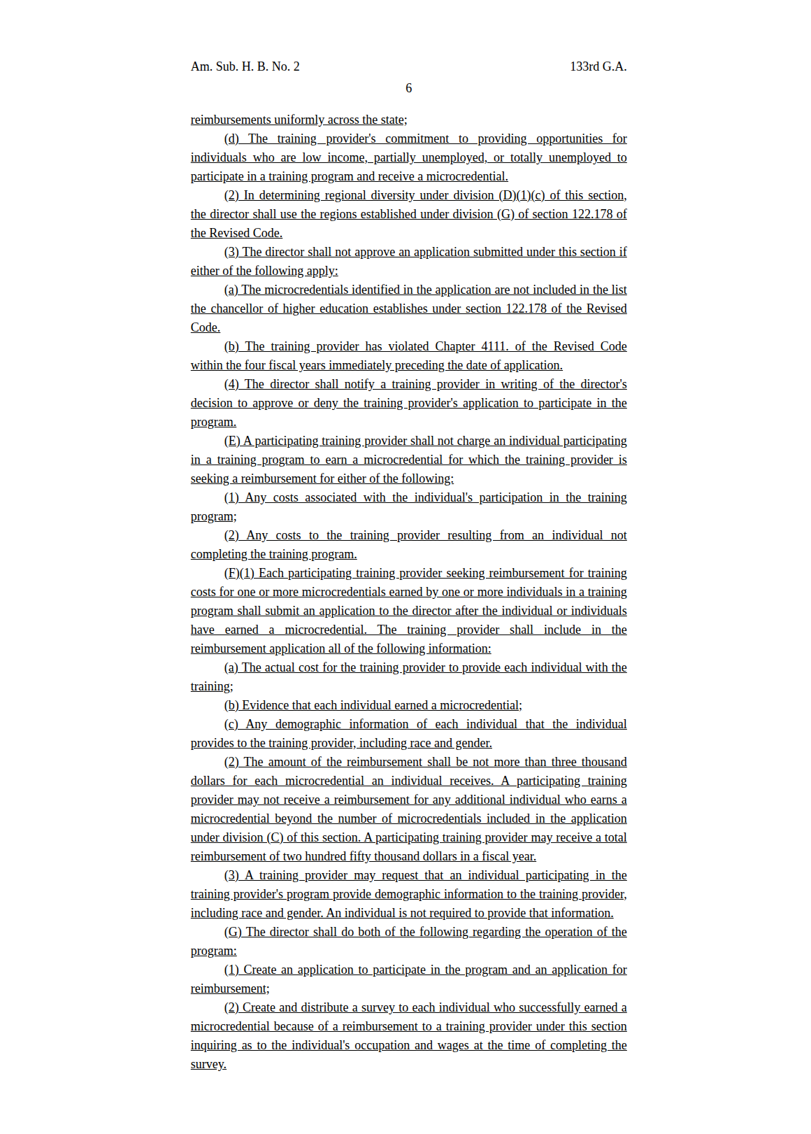Am. Sub. H. B. No. 2
133rd G.A.
6
reimbursements uniformly across the state;
(d) The training provider's commitment to providing opportunities for individuals who are low income, partially unemployed, or totally unemployed to participate in a training program and receive a microcredential.
(2) In determining regional diversity under division (D)(1)(c) of this section, the director shall use the regions established under division (G) of section 122.178 of the Revised Code.
(3) The director shall not approve an application submitted under this section if either of the following apply:
(a) The microcredentials identified in the application are not included in the list the chancellor of higher education establishes under section 122.178 of the Revised Code.
(b) The training provider has violated Chapter 4111. of the Revised Code within the four fiscal years immediately preceding the date of application.
(4) The director shall notify a training provider in writing of the director's decision to approve or deny the training provider's application to participate in the program.
(E) A participating training provider shall not charge an individual participating in a training program to earn a microcredential for which the training provider is seeking a reimbursement for either of the following:
(1) Any costs associated with the individual's participation in the training program;
(2) Any costs to the training provider resulting from an individual not completing the training program.
(F)(1) Each participating training provider seeking reimbursement for training costs for one or more microcredentials earned by one or more individuals in a training program shall submit an application to the director after the individual or individuals have earned a microcredential. The training provider shall include in the reimbursement application all of the following information:
(a) The actual cost for the training provider to provide each individual with the training;
(b) Evidence that each individual earned a microcredential;
(c) Any demographic information of each individual that the individual provides to the training provider, including race and gender.
(2) The amount of the reimbursement shall be not more than three thousand dollars for each microcredential an individual receives. A participating training provider may not receive a reimbursement for any additional individual who earns a microcredential beyond the number of microcredentials included in the application under division (C) of this section. A participating training provider may receive a total reimbursement of two hundred fifty thousand dollars in a fiscal year.
(3) A training provider may request that an individual participating in the training provider's program provide demographic information to the training provider, including race and gender. An individual is not required to provide that information.
(G) The director shall do both of the following regarding the operation of the program:
(1) Create an application to participate in the program and an application for reimbursement;
(2) Create and distribute a survey to each individual who successfully earned a microcredential because of a reimbursement to a training provider under this section inquiring as to the individual's occupation and wages at the time of completing the survey.